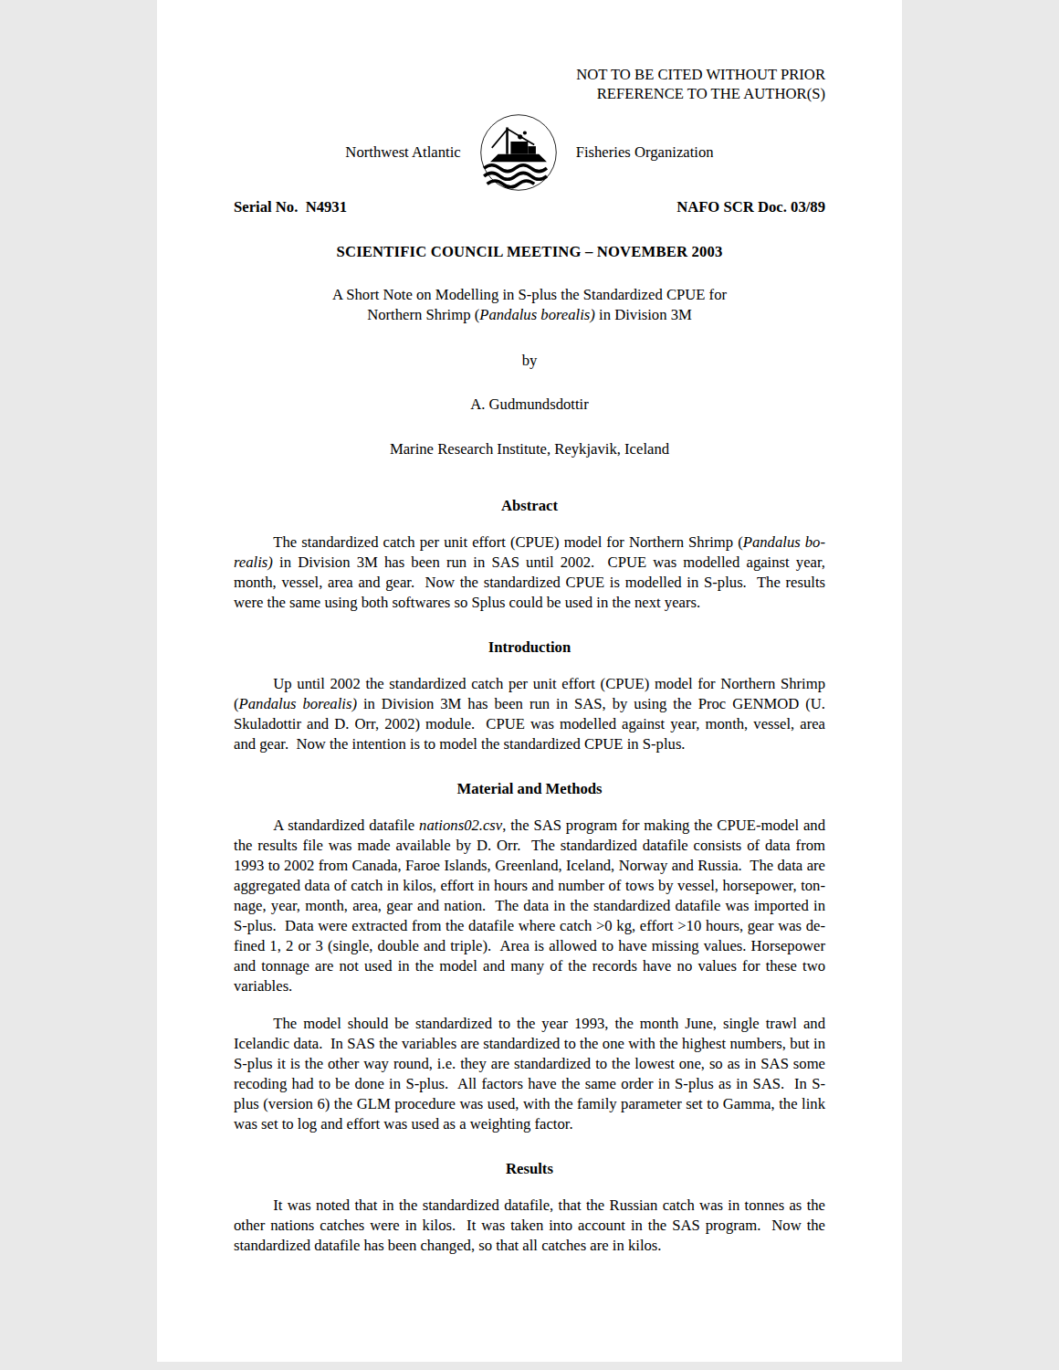NOT TO BE CITED WITHOUT PRIOR
REFERENCE TO THE AUTHOR(S)
Northwest Atlantic Fisheries Organization
Serial No. N4931 NAFO SCR Doc. 03/89
SCIENTIFIC COUNCIL MEETING – NOVEMBER 2003
A Short Note on Modelling in S-plus the Standardized CPUE for
Northern Shrimp (Pandalus borealis) in Division 3M
by
A. Gudmundsdottir
Marine Research Institute, Reykjavik, Iceland
Abstract
The standardized catch per unit effort (CPUE) model for Northern Shrimp (Pandalus borealis) in Division 3M has been run in SAS until 2002. CPUE was modelled against year, month, vessel, area and gear. Now the standardized CPUE is modelled in S-plus. The results were the same using both softwares so Splus could be used in the next years.
Introduction
Up until 2002 the standardized catch per unit effort (CPUE) model for Northern Shrimp (Pandalus borealis) in Division 3M has been run in SAS, by using the Proc GENMOD (U. Skuladottir and D. Orr, 2002) module. CPUE was modelled against year, month, vessel, area and gear. Now the intention is to model the standardized CPUE in S-plus.
Material and Methods
A standardized datafile nations02.csv, the SAS program for making the CPUE-model and the results file was made available by D. Orr. The standardized datafile consists of data from 1993 to 2002 from Canada, Faroe Islands, Greenland, Iceland, Norway and Russia. The data are aggregated data of catch in kilos, effort in hours and number of tows by vessel, horsepower, tonnage, year, month, area, gear and nation. The data in the standardized datafile was imported in S-plus. Data were extracted from the datafile where catch >0 kg, effort >10 hours, gear was defined 1, 2 or 3 (single, double and triple). Area is allowed to have missing values. Horsepower and tonnage are not used in the model and many of the records have no values for these two variables.
The model should be standardized to the year 1993, the month June, single trawl and Icelandic data. In SAS the variables are standardized to the one with the highest numbers, but in S-plus it is the other way round, i.e. they are standardized to the lowest one, so as in SAS some recoding had to be done in S-plus. All factors have the same order in S-plus as in SAS. In S-plus (version 6) the GLM procedure was used, with the family parameter set to Gamma, the link was set to log and effort was used as a weighting factor.
Results
It was noted that in the standardized datafile, that the Russian catch was in tonnes as the other nations catches were in kilos. It was taken into account in the SAS program. Now the standardized datafile has been changed, so that all catches are in kilos.